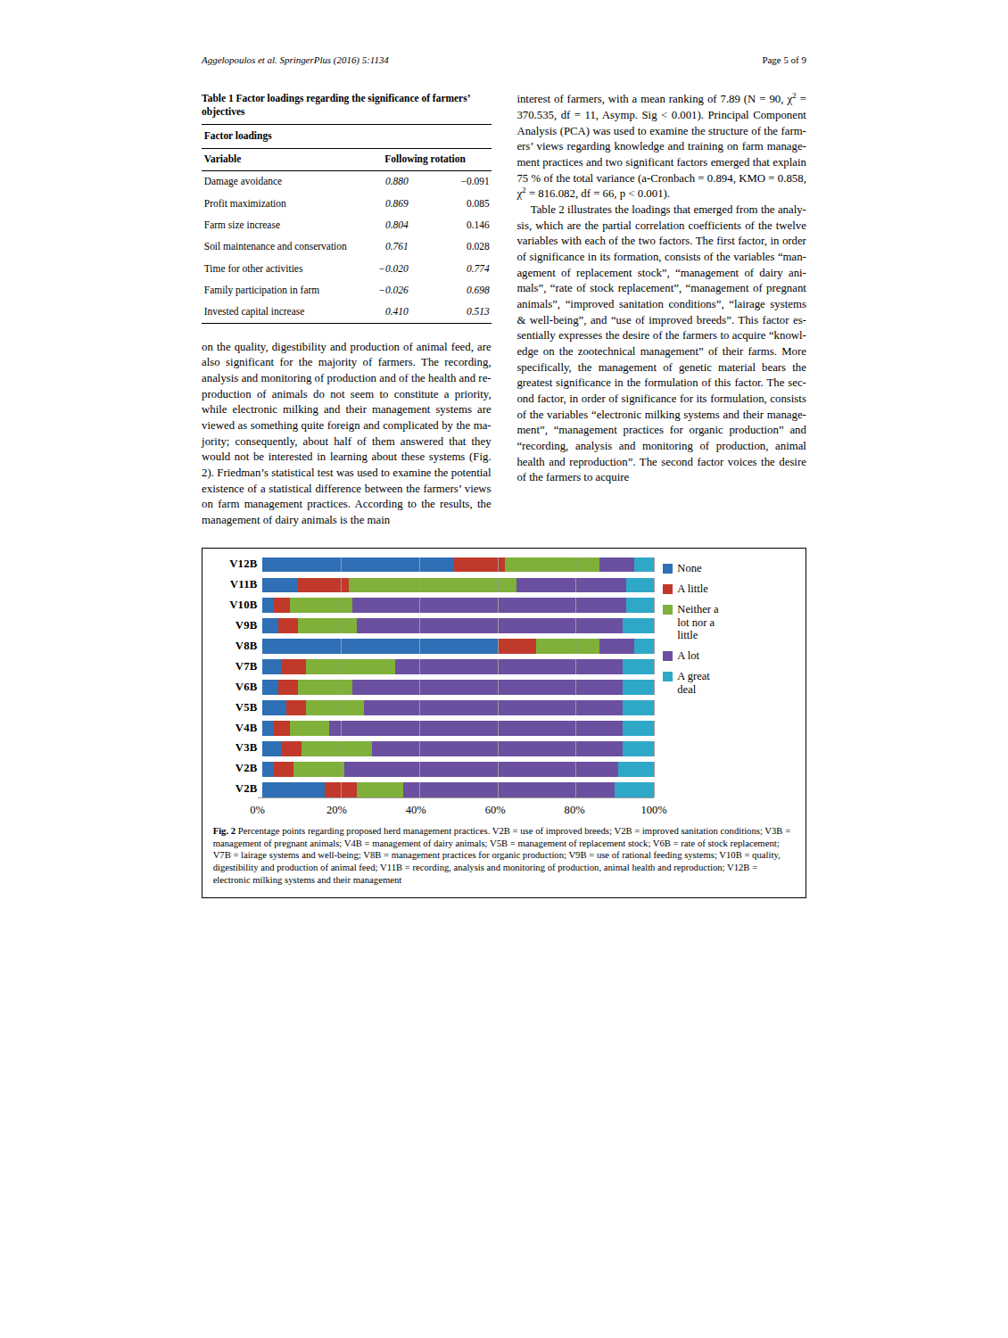Aggelopoulos et al. SpringerPlus (2016) 5:1134
Page 5 of 9
Table 1 Factor loadings regarding the significance of farmers’ objectives
| Factor loadings |
| --- |
| Variable | Following rotation |
| Damage avoidance | 0.880 | −0.091 |
| Profit maximization | 0.869 | 0.085 |
| Farm size increase | 0.804 | 0.146 |
| Soil maintenance and conservation | 0.761 | 0.028 |
| Time for other activities | −0.020 | 0.774 |
| Family participation in farm | −0.026 | 0.698 |
| Invested capital increase | 0.410 | 0.513 |
on the quality, digestibility and production of animal feed, are also significant for the majority of farmers. The recording, analysis and monitoring of production and of the health and reproduction of animals do not seem to constitute a priority, while electronic milking and their management systems are viewed as something quite foreign and complicated by the majority; consequently, about half of them answered that they would not be interested in learning about these systems (Fig. 2). Friedman’s statistical test was used to examine the potential existence of a statistical difference between the farmers’ views on farm management practices. According to the results, the management of dairy animals is the main
interest of farmers, with a mean ranking of 7.89 (N = 90, χ2 = 370.535, df = 11, Asymp. Sig < 0.001). Principal Component Analysis (PCA) was used to examine the structure of the farmers’ views regarding knowledge and training on farm management practices and two significant factors emerged that explain 75 % of the total variance (a-Cronbach = 0.894, KMO = 0.858, χ2 = 816.082, df = 66, p < 0.001).
Table 2 illustrates the loadings that emerged from the analysis, which are the partial correlation coefficients of the twelve variables with each of the two factors. The first factor, in order of significance in its formation, consists of the variables “management of replacement stock”, “management of dairy animals”, “rate of stock replacement”, “management of pregnant animals”, “improved sanitation conditions”, “lairage systems & well-being”, and “use of improved breeds”. This factor essentially expresses the desire of the farmers to acquire “knowledge on the zootechnical management” of their farms. More specifically, the management of genetic material bears the greatest significance in the formulation of this factor. The second factor, in order of significance for its formulation, consists of the variables “electronic milking systems and their management”, “management practices for organic production” and “recording, analysis and monitoring of production, animal health and reproduction”. The second factor voices the desire of the farmers to acquire
V12B
V11B
V10B
V9B
V8B
V7B
V6B
V5B
V4B
V3B
V2B
V2B
0% 20% 40% 60% 80% 100%
None
A little
Neither a
lot nor a
little
A lot
A great
deal
Fig. 2 Percentage points regarding proposed herd management practices. V2B = use of improved breeds; V2B = improved sanitation conditions; V3B = management of pregnant animals; V4B = management of dairy animals; V5B = management of replacement stock; V6B = rate of stock replacement; V7B = lairage systems and well-being; V8B = management practices for organic production; V9B = use of rational feeding systems; V10B = quality, digestibility and production of animal feed; V11B = recording, analysis and monitoring of production, animal health and reproduction; V12B = electronic milking systems and their management